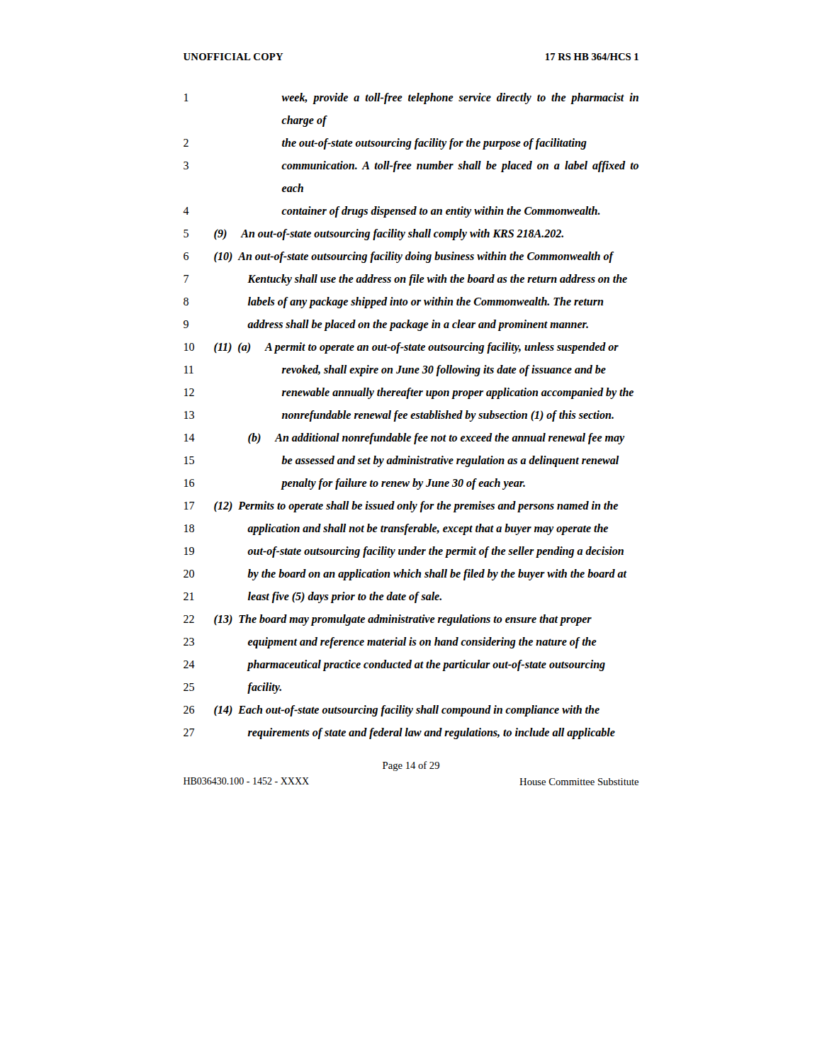UNOFFICIAL COPY
17 RS HB 364/HCS 1
| 1 | week, provide a toll-free telephone service directly to the pharmacist in charge of |
| 2 | the out-of-state outsourcing facility for the purpose of facilitating |
| 3 | communication. A toll-free number shall be placed on a label affixed to each |
| 4 | container of drugs dispensed to an entity within the Commonwealth. |
| 5 | (9) An out-of-state outsourcing facility shall comply with KRS 218A.202. |
| 6 | (10) An out-of-state outsourcing facility doing business within the Commonwealth of |
| 7 | Kentucky shall use the address on file with the board as the return address on the |
| 8 | labels of any package shipped into or within the Commonwealth. The return |
| 9 | address shall be placed on the package in a clear and prominent manner. |
| 10 | (11) (a) A permit to operate an out-of-state outsourcing facility, unless suspended or |
| 11 | revoked, shall expire on June 30 following its date of issuance and be |
| 12 | renewable annually thereafter upon proper application accompanied by the |
| 13 | nonrefundable renewal fee established by subsection (1) of this section. |
| 14 | (b) An additional nonrefundable fee not to exceed the annual renewal fee may |
| 15 | be assessed and set by administrative regulation as a delinquent renewal |
| 16 | penalty for failure to renew by June 30 of each year. |
| 17 | (12) Permits to operate shall be issued only for the premises and persons named in the |
| 18 | application and shall not be transferable, except that a buyer may operate the |
| 19 | out-of-state outsourcing facility under the permit of the seller pending a decision |
| 20 | by the board on an application which shall be filed by the buyer with the board at |
| 21 | least five (5) days prior to the date of sale. |
| 22 | (13) The board may promulgate administrative regulations to ensure that proper |
| 23 | equipment and reference material is on hand considering the nature of the |
| 24 | pharmaceutical practice conducted at the particular out-of-state outsourcing |
| 25 | facility. |
| 26 | (14) Each out-of-state outsourcing facility shall compound in compliance with the |
| 27 | requirements of state and federal law and regulations, to include all applicable |
Page 14 of 29
HB036430.100 - 1452 - XXXX
House Committee Substitute